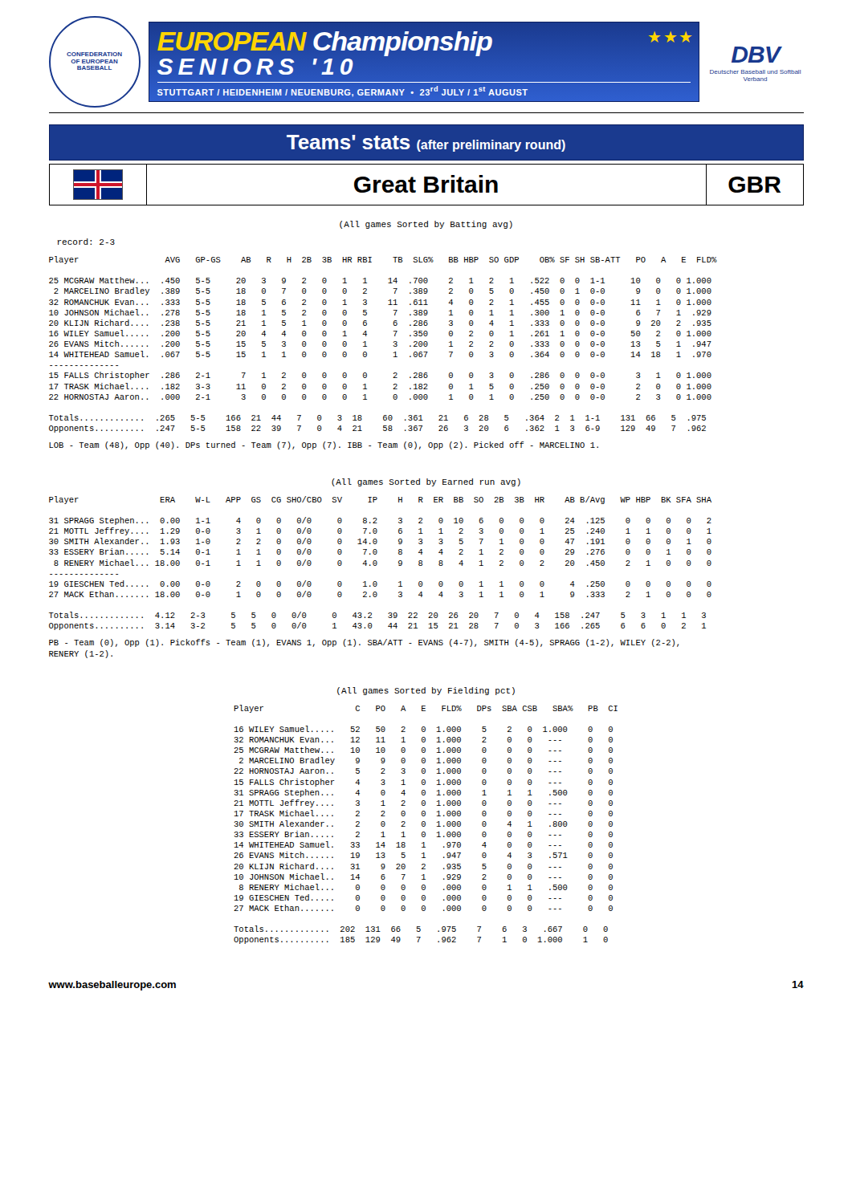CONFEDERATION
OF EUROPEAN
BASEBALL
★ ★ ★
EUROPEAN Championship
SENIORS '10
STUTTGART / HEIDENHEIM / NEUENBURG, GERMANY • 23rd JULY / 1st AUGUST
DBV
Deutscher Baseball und Softball Verband
Teams' stats (after preliminary round)
Great Britain
GBR
(All games Sorted by Batting avg)
record: 2-3
Player                 AVG   GP-GS    AB   R   H  2B  3B  HR RBI    TB  SLG%   BB HBP  SO GDP    OB% SF SH SB-ATT   PO   A   E  FLD%

25 MCGRAW Matthew...  .450   5-5     20   3   9   2   0   1   1    14  .700    2   1   2   1   .522  0  0  1-1     10   0   0 1.000
 2 MARCELINO Bradley  .389   5-5     18   0   7   0   0   0   2     7  .389    2   0   5   0   .450  0  1  0-0      9   0   0 1.000
32 ROMANCHUK Evan...  .333   5-5     18   5   6   2   0   1   3    11  .611    4   0   2   1   .455  0  0  0-0     11   1   0 1.000
10 JOHNSON Michael..  .278   5-5     18   1   5   2   0   0   5     7  .389    1   0   1   1   .300  1  0  0-0      6   7   1  .929
20 KLIJN Richard....  .238   5-5     21   1   5   1   0   0   6     6  .286    3   0   4   1   .333  0  0  0-0      9  20   2  .935
16 WILEY Samuel.....  .200   5-5     20   4   4   0   0   1   4     7  .350    0   2   0   1   .261  1  0  0-0     50   2   0 1.000
26 EVANS Mitch......  .200   5-5     15   5   3   0   0   0   1     3  .200    1   2   2   0   .333  0  0  0-0     13   5   1  .947
14 WHITEHEAD Samuel.  .067   5-5     15   1   1   0   0   0   0     1  .067    7   0   3   0   .364  0  0  0-0     14  18   1  .970
--------------
15 FALLS Christopher  .286   2-1      7   1   2   0   0   0   0     2  .286    0   0   3   0   .286  0  0  0-0      3   1   0 1.000
17 TRASK Michael....  .182   3-3     11   0   2   0   0   0   1     2  .182    0   1   5   0   .250  0  0  0-0      2   0   0 1.000
22 HORNOSTAJ Aaron..  .000   2-1      3   0   0   0   0   0   1     0  .000    1   0   1   0   .250  0  0  0-0      2   3   0 1.000

Totals.............  .265   5-5    166  21  44   7   0   3  18    60  .361   21   6  28   5   .364  2  1  1-1    131  66   5  .975
Opponents..........  .247   5-5    158  22  39   7   0   4  21    58  .367   26   3  20   6   .362  1  3  6-9    129  49   7  .962
LOB - Team (48), Opp (40). DPs turned - Team (7), Opp (7). IBB - Team (0), Opp (2). Picked off - MARCELINO 1.
(All games Sorted by Earned run avg)
Player                ERA    W-L   APP  GS  CG SHO/CBO  SV     IP    H   R  ER  BB  SO  2B  3B  HR    AB B/Avg   WP HBP  BK SFA SHA

31 SPRAGG Stephen...  0.00   1-1     4   0   0   0/0     0    8.2    3   2   0  10   6   0   0   0    24  .125    0   0   0   0   2
21 MOTTL Jeffrey....  1.29   0-0     3   1   0   0/0     0    7.0    6   1   1   2   3   0   0   1    25  .240    1   1   0   0   1
30 SMITH Alexander..  1.93   1-0     2   2   0   0/0     0   14.0    9   3   3   5   7   1   0   0    47  .191    0   0   0   1   0
33 ESSERY Brian.....  5.14   0-1     1   1   0   0/0     0    7.0    8   4   4   2   1   2   0   0    29  .276    0   0   1   0   0
 8 RENERY Michael... 18.00   0-1     1   1   0   0/0     0    4.0    9   8   8   4   1   2   0   2    20  .450    2   1   0   0   0
--------------
19 GIESCHEN Ted.....  0.00   0-0     2   0   0   0/0     0    1.0    1   0   0   0   1   1   0   0     4  .250    0   0   0   0   0
27 MACK Ethan....... 18.00   0-0     1   0   0   0/0     0    2.0    3   4   4   3   1   1   0   1     9  .333    2   1   0   0   0

Totals.............  4.12   2-3     5   5   0   0/0     0   43.2   39  22  20  26  20   7   0   4   158  .247    5   3   1   1   3
Opponents..........  3.14   3-2     5   5   0   0/0     1   43.0   44  21  15  21  28   7   0   3   166  .265    6   6   0   2   1
PB - Team (0), Opp (1). Pickoffs - Team (1), EVANS 1, Opp (1). SBA/ATT - EVANS (4-7), SMITH (4-5), SPRAGG (1-2), WILEY (2-2), RENERY (1-2).
(All games Sorted by Fielding pct)
Player                  C   PO   A   E   FLD%   DPs  SBA CSB   SBA%   PB  CI

16 WILEY Samuel.....   52   50   2   0  1.000    5    2   0  1.000    0   0
32 ROMANCHUK Evan...   12   11   1   0  1.000    2    0   0   ---     0   0
25 MCGRAW Matthew...   10   10   0   0  1.000    0    0   0   ---     0   0
 2 MARCELINO Bradley    9    9   0   0  1.000    0    0   0   ---     0   0
22 HORNOSTAJ Aaron..    5    2   3   0  1.000    0    0   0   ---     0   0
15 FALLS Christopher    4    3   1   0  1.000    0    0   0   ---     0   0
31 SPRAGG Stephen...    4    0   4   0  1.000    1    1   1   .500    0   0
21 MOTTL Jeffrey....    3    1   2   0  1.000    0    0   0   ---     0   0
17 TRASK Michael....    2    2   0   0  1.000    0    0   0   ---     0   0
30 SMITH Alexander..    2    0   2   0  1.000    0    4   1   .800    0   0
33 ESSERY Brian.....    2    1   1   0  1.000    0    0   0   ---     0   0
14 WHITEHEAD Samuel.   33   14  18   1   .970    4    0   0   ---     0   0
26 EVANS Mitch......   19   13   5   1   .947    0    4   3   .571    0   0
20 KLIJN Richard....   31    9  20   2   .935    5    0   0   ---     0   0
10 JOHNSON Michael..   14    6   7   1   .929    2    0   0   ---     0   0
 8 RENERY Michael...    0    0   0   0   .000    0    1   1   .500    0   0
19 GIESCHEN Ted.....    0    0   0   0   .000    0    0   0   ---     0   0
27 MACK Ethan.......    0    0   0   0   .000    0    0   0   ---     0   0

Totals.............  202  131  66   5   .975    7    6   3   .667    0   0
Opponents..........  185  129  49   7   .962    7    1   0  1.000    1   0
www.baseballeurope.com
14